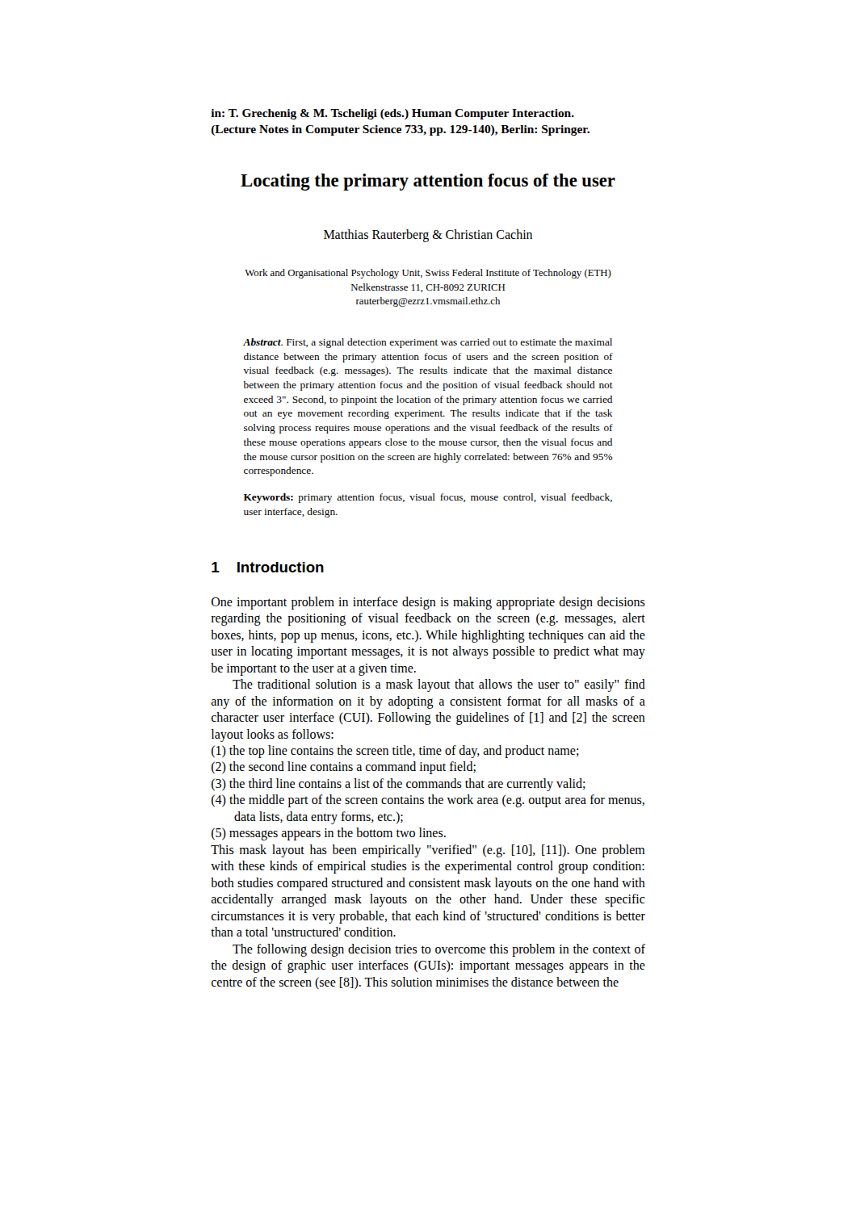in: T. Grechenig & M. Tscheligi (eds.) Human Computer Interaction.
(Lecture Notes in Computer Science 733, pp. 129-140), Berlin: Springer.
Locating the primary attention focus of the user
Matthias Rauterberg & Christian Cachin
Work and Organisational Psychology Unit, Swiss Federal Institute of Technology (ETH)
Nelkenstrasse 11, CH-8092 ZURICH
rauterberg@ezrz1.vmsmail.ethz.ch
Abstract. First, a signal detection experiment was carried out to estimate the maximal distance between the primary attention focus of users and the screen position of visual feedback (e.g. messages). The results indicate that the maximal distance between the primary attention focus and the position of visual feedback should not exceed 3". Second, to pinpoint the location of the primary attention focus we carried out an eye movement recording experiment. The results indicate that if the task solving process requires mouse operations and the visual feedback of the results of these mouse operations appears close to the mouse cursor, then the visual focus and the mouse cursor position on the screen are highly correlated: between 76% and 95% correspondence.
Keywords: primary attention focus, visual focus, mouse control, visual feedback, user interface, design.
1 Introduction
One important problem in interface design is making appropriate design decisions regarding the positioning of visual feedback on the screen (e.g. messages, alert boxes, hints, pop up menus, icons, etc.). While highlighting techniques can aid the user in locating important messages, it is not always possible to predict what may be important to the user at a given time.
The traditional solution is a mask layout that allows the user to" easily" find any of the information on it by adopting a consistent format for all masks of a character user interface (CUI). Following the guidelines of [1] and [2] the screen layout looks as follows:
(1) the top line contains the screen title, time of day, and product name;
(2) the second line contains a command input field;
(3) the third line contains a list of the commands that are currently valid;
(4) the middle part of the screen contains the work area (e.g. output area for menus, data lists, data entry forms, etc.);
(5) messages appears in the bottom two lines.
This mask layout has been empirically "verified" (e.g. [10], [11]). One problem with these kinds of empirical studies is the experimental control group condition: both studies compared structured and consistent mask layouts on the one hand with accidentally arranged mask layouts on the other hand. Under these specific circumstances it is very probable, that each kind of 'structured' conditions is better than a total 'unstructured' condition.
The following design decision tries to overcome this problem in the context of the design of graphic user interfaces (GUIs): important messages appears in the centre of the screen (see [8]). This solution minimises the distance between the